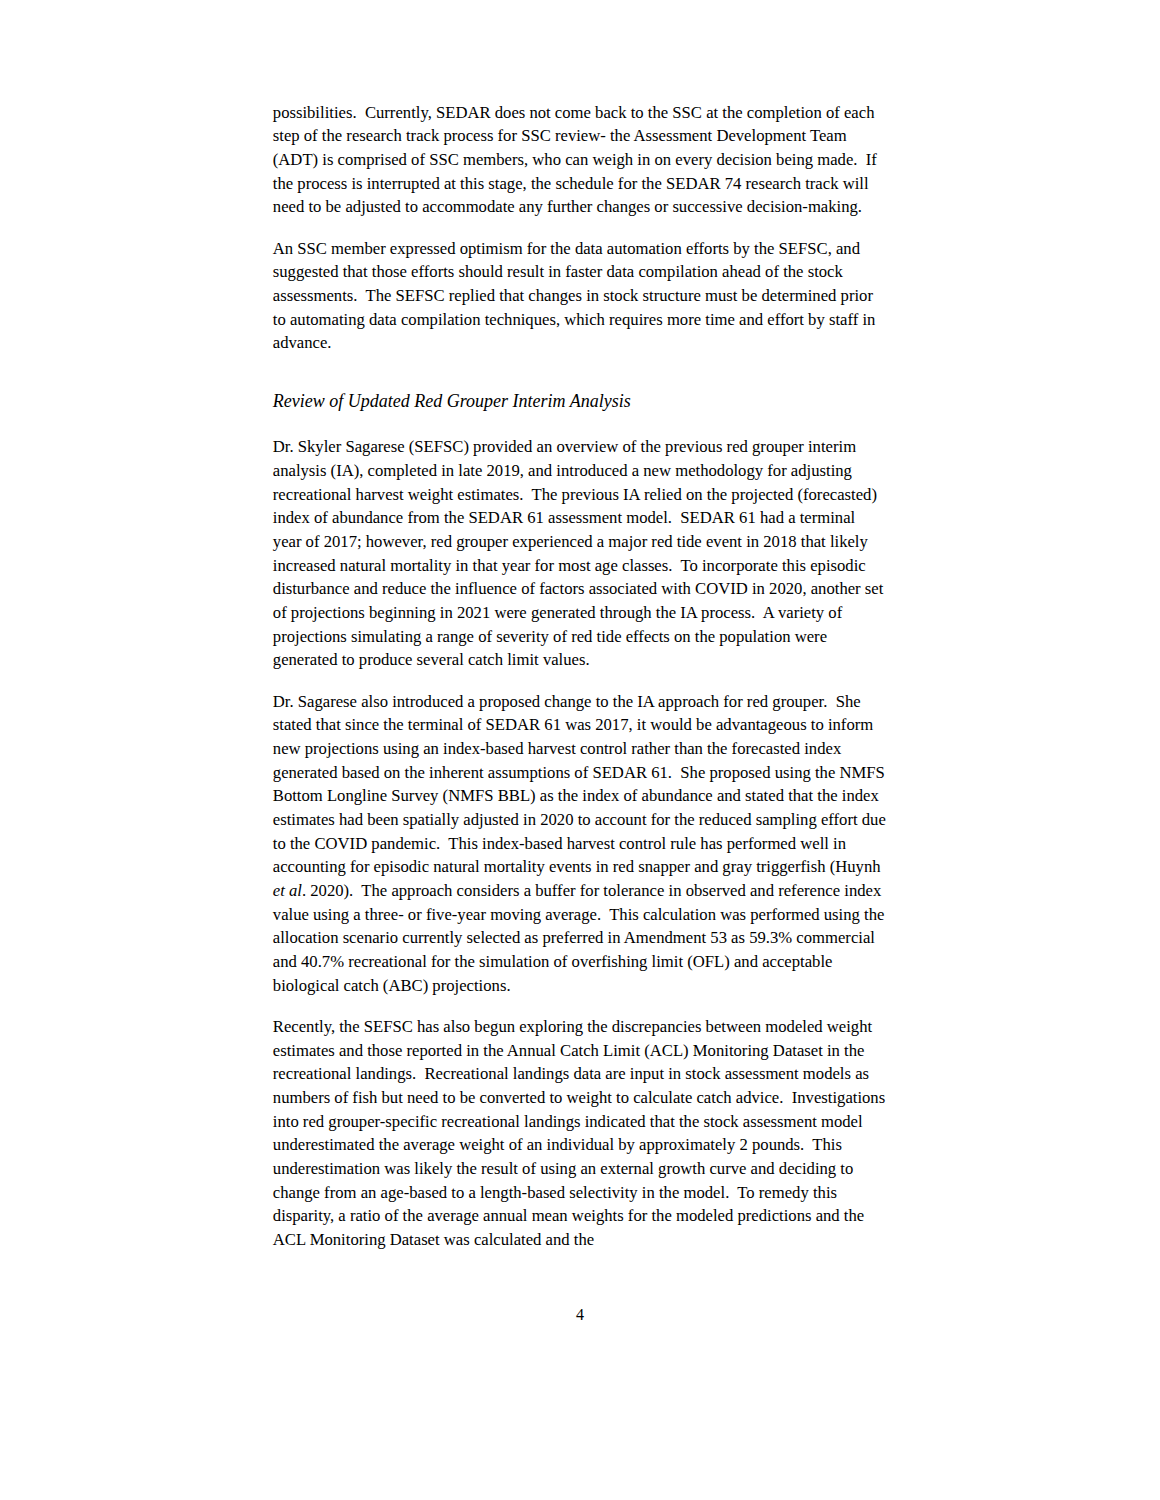possibilities. Currently, SEDAR does not come back to the SSC at the completion of each step of the research track process for SSC review- the Assessment Development Team (ADT) is comprised of SSC members, who can weigh in on every decision being made. If the process is interrupted at this stage, the schedule for the SEDAR 74 research track will need to be adjusted to accommodate any further changes or successive decision-making.
An SSC member expressed optimism for the data automation efforts by the SEFSC, and suggested that those efforts should result in faster data compilation ahead of the stock assessments. The SEFSC replied that changes in stock structure must be determined prior to automating data compilation techniques, which requires more time and effort by staff in advance.
Review of Updated Red Grouper Interim Analysis
Dr. Skyler Sagarese (SEFSC) provided an overview of the previous red grouper interim analysis (IA), completed in late 2019, and introduced a new methodology for adjusting recreational harvest weight estimates. The previous IA relied on the projected (forecasted) index of abundance from the SEDAR 61 assessment model. SEDAR 61 had a terminal year of 2017; however, red grouper experienced a major red tide event in 2018 that likely increased natural mortality in that year for most age classes. To incorporate this episodic disturbance and reduce the influence of factors associated with COVID in 2020, another set of projections beginning in 2021 were generated through the IA process. A variety of projections simulating a range of severity of red tide effects on the population were generated to produce several catch limit values.
Dr. Sagarese also introduced a proposed change to the IA approach for red grouper. She stated that since the terminal of SEDAR 61 was 2017, it would be advantageous to inform new projections using an index-based harvest control rather than the forecasted index generated based on the inherent assumptions of SEDAR 61. She proposed using the NMFS Bottom Longline Survey (NMFS BBL) as the index of abundance and stated that the index estimates had been spatially adjusted in 2020 to account for the reduced sampling effort due to the COVID pandemic. This index-based harvest control rule has performed well in accounting for episodic natural mortality events in red snapper and gray triggerfish (Huynh et al. 2020). The approach considers a buffer for tolerance in observed and reference index value using a three- or five-year moving average. This calculation was performed using the allocation scenario currently selected as preferred in Amendment 53 as 59.3% commercial and 40.7% recreational for the simulation of overfishing limit (OFL) and acceptable biological catch (ABC) projections.
Recently, the SEFSC has also begun exploring the discrepancies between modeled weight estimates and those reported in the Annual Catch Limit (ACL) Monitoring Dataset in the recreational landings. Recreational landings data are input in stock assessment models as numbers of fish but need to be converted to weight to calculate catch advice. Investigations into red grouper-specific recreational landings indicated that the stock assessment model underestimated the average weight of an individual by approximately 2 pounds. This underestimation was likely the result of using an external growth curve and deciding to change from an age-based to a length-based selectivity in the model. To remedy this disparity, a ratio of the average annual mean weights for the modeled predictions and the ACL Monitoring Dataset was calculated and the
4